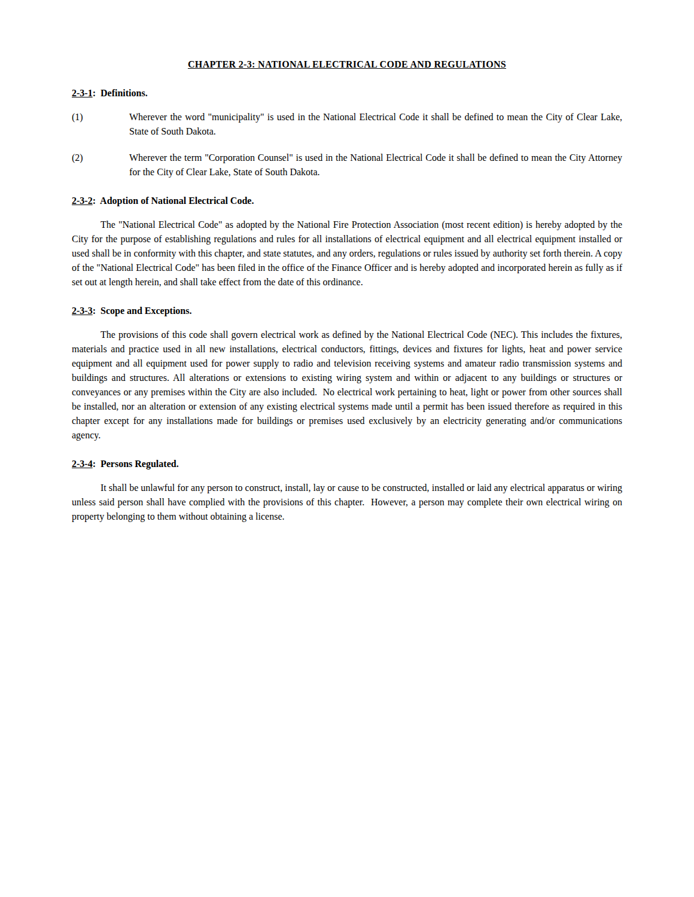CHAPTER 2-3: NATIONAL ELECTRICAL CODE AND REGULATIONS
2-3-1: Definitions.
(1) Wherever the word "municipality" is used in the National Electrical Code it shall be defined to mean the City of Clear Lake, State of South Dakota.
(2) Wherever the term "Corporation Counsel" is used in the National Electrical Code it shall be defined to mean the City Attorney for the City of Clear Lake, State of South Dakota.
2-3-2: Adoption of National Electrical Code.
The "National Electrical Code" as adopted by the National Fire Protection Association (most recent edition) is hereby adopted by the City for the purpose of establishing regulations and rules for all installations of electrical equipment and all electrical equipment installed or used shall be in conformity with this chapter, and state statutes, and any orders, regulations or rules issued by authority set forth therein. A copy of the "National Electrical Code" has been filed in the office of the Finance Officer and is hereby adopted and incorporated herein as fully as if set out at length herein, and shall take effect from the date of this ordinance.
2-3-3: Scope and Exceptions.
The provisions of this code shall govern electrical work as defined by the National Electrical Code (NEC). This includes the fixtures, materials and practice used in all new installations, electrical conductors, fittings, devices and fixtures for lights, heat and power service equipment and all equipment used for power supply to radio and television receiving systems and amateur radio transmission systems and buildings and structures. All alterations or extensions to existing wiring system and within or adjacent to any buildings or structures or conveyances or any premises within the City are also included. No electrical work pertaining to heat, light or power from other sources shall be installed, nor an alteration or extension of any existing electrical systems made until a permit has been issued therefore as required in this chapter except for any installations made for buildings or premises used exclusively by an electricity generating and/or communications agency.
2-3-4: Persons Regulated.
It shall be unlawful for any person to construct, install, lay or cause to be constructed, installed or laid any electrical apparatus or wiring unless said person shall have complied with the provisions of this chapter. However, a person may complete their own electrical wiring on property belonging to them without obtaining a license.